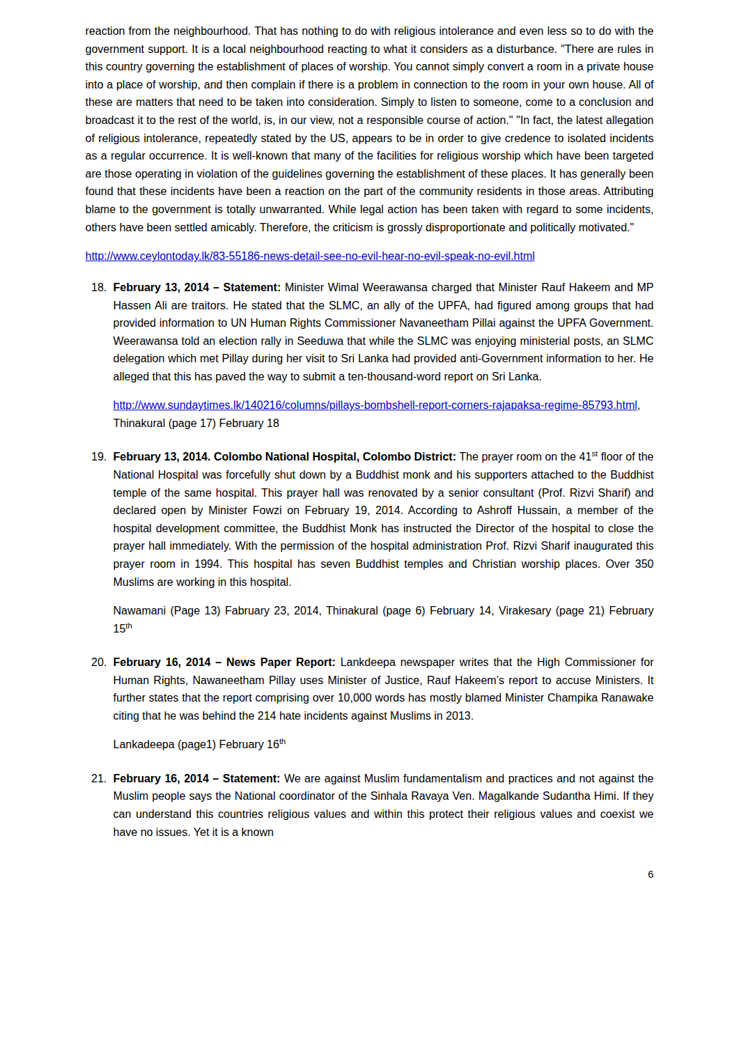reaction from the neighbourhood. That has nothing to do with religious intolerance and even less so to do with the government support. It is a local neighbourhood reacting to what it considers as a disturbance. "There are rules in this country governing the establishment of places of worship. You cannot simply convert a room in a private house into a place of worship, and then complain if there is a problem in connection to the room in your own house. All of these are matters that need to be taken into consideration. Simply to listen to someone, come to a conclusion and broadcast it to the rest of the world, is, in our view, not a responsible course of action." "In fact, the latest allegation of religious intolerance, repeatedly stated by the US, appears to be in order to give credence to isolated incidents as a regular occurrence. It is well-known that many of the facilities for religious worship which have been targeted are those operating in violation of the guidelines governing the establishment of these places. It has generally been found that these incidents have been a reaction on the part of the community residents in those areas. Attributing blame to the government is totally unwarranted. While legal action has been taken with regard to some incidents, others have been settled amicably. Therefore, the criticism is grossly disproportionate and politically motivated."
http://www.ceylontoday.lk/83-55186-news-detail-see-no-evil-hear-no-evil-speak-no-evil.html
February 13, 2014 – Statement: Minister Wimal Weerawansa charged that Minister Rauf Hakeem and MP Hassen Ali are traitors. He stated that the SLMC, an ally of the UPFA, had figured among groups that had provided information to UN Human Rights Commissioner Navaneetham Pillai against the UPFA Government. Weerawansa told an election rally in Seeduwa that while the SLMC was enjoying ministerial posts, an SLMC delegation which met Pillay during her visit to Sri Lanka had provided anti-Government information to her. He alleged that this has paved the way to submit a ten-thousand-word report on Sri Lanka.
http://www.sundaytimes.lk/140216/columns/pillays-bombshell-report-corners-rajapaksa-regime-85793.html, Thinakural (page 17) February 18
February 13, 2014. Colombo National Hospital, Colombo District: The prayer room on the 41st floor of the National Hospital was forcefully shut down by a Buddhist monk and his supporters attached to the Buddhist temple of the same hospital. This prayer hall was renovated by a senior consultant (Prof. Rizvi Sharif) and declared open by Minister Fowzi on February 19, 2014. According to Ashroff Hussain, a member of the hospital development committee, the Buddhist Monk has instructed the Director of the hospital to close the prayer hall immediately. With the permission of the hospital administration Prof. Rizvi Sharif inaugurated this prayer room in 1994. This hospital has seven Buddhist temples and Christian worship places. Over 350 Muslims are working in this hospital.
Nawamani (Page 13) Fabruary 23, 2014, Thinakural (page 6) February 14, Virakesary (page 21) February 15th
February 16, 2014 – News Paper Report: Lankdeepa newspaper writes that the High Commissioner for Human Rights, Nawaneetham Pillay uses Minister of Justice, Rauf Hakeem’s report to accuse Ministers. It further states that the report comprising over 10,000 words has mostly blamed Minister Champika Ranawake citing that he was behind the 214 hate incidents against Muslims in 2013.
Lankadeepa (page1) February 16th
February 16, 2014 – Statement: We are against Muslim fundamentalism and practices and not against the Muslim people says the National coordinator of the Sinhala Ravaya Ven. Magalkande Sudantha Himi. If they can understand this countries religious values and within this protect their religious values and coexist we have no issues. Yet it is a known
6